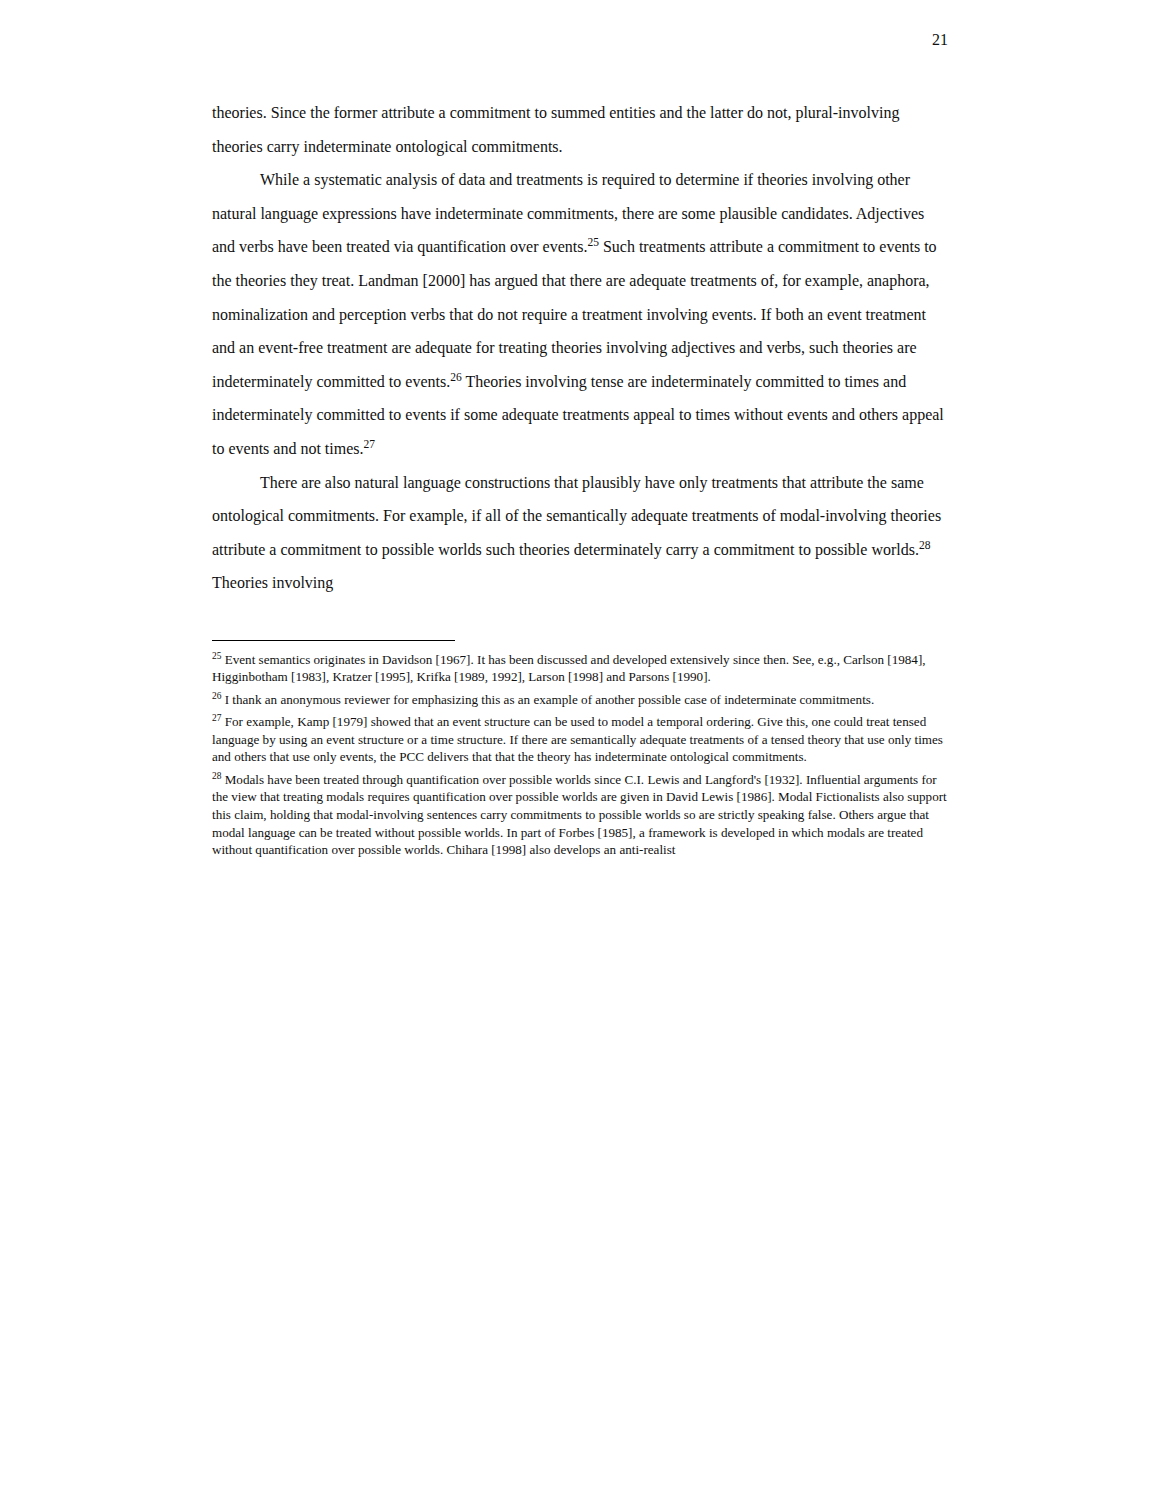21
theories. Since the former attribute a commitment to summed entities and the latter do not, plural-involving theories carry indeterminate ontological commitments.
While a systematic analysis of data and treatments is required to determine if theories involving other natural language expressions have indeterminate commitments, there are some plausible candidates. Adjectives and verbs have been treated via quantification over events.25 Such treatments attribute a commitment to events to the theories they treat. Landman [2000] has argued that there are adequate treatments of, for example, anaphora, nominalization and perception verbs that do not require a treatment involving events. If both an event treatment and an event-free treatment are adequate for treating theories involving adjectives and verbs, such theories are indeterminately committed to events.26 Theories involving tense are indeterminately committed to times and indeterminately committed to events if some adequate treatments appeal to times without events and others appeal to events and not times.27
There are also natural language constructions that plausibly have only treatments that attribute the same ontological commitments. For example, if all of the semantically adequate treatments of modal-involving theories attribute a commitment to possible worlds such theories determinately carry a commitment to possible worlds.28 Theories involving
25 Event semantics originates in Davidson [1967]. It has been discussed and developed extensively since then. See, e.g., Carlson [1984], Higginbotham [1983], Kratzer [1995], Krifka [1989, 1992], Larson [1998] and Parsons [1990].
26 I thank an anonymous reviewer for emphasizing this as an example of another possible case of indeterminate commitments.
27 For example, Kamp [1979] showed that an event structure can be used to model a temporal ordering. Give this, one could treat tensed language by using an event structure or a time structure. If there are semantically adequate treatments of a tensed theory that use only times and others that use only events, the PCC delivers that that the theory has indeterminate ontological commitments.
28 Modals have been treated through quantification over possible worlds since C.I. Lewis and Langford's [1932]. Influential arguments for the view that treating modals requires quantification over possible worlds are given in David Lewis [1986]. Modal Fictionalists also support this claim, holding that modal-involving sentences carry commitments to possible worlds so are strictly speaking false. Others argue that modal language can be treated without possible worlds. In part of Forbes [1985], a framework is developed in which modals are treated without quantification over possible worlds. Chihara [1998] also develops an anti-realist